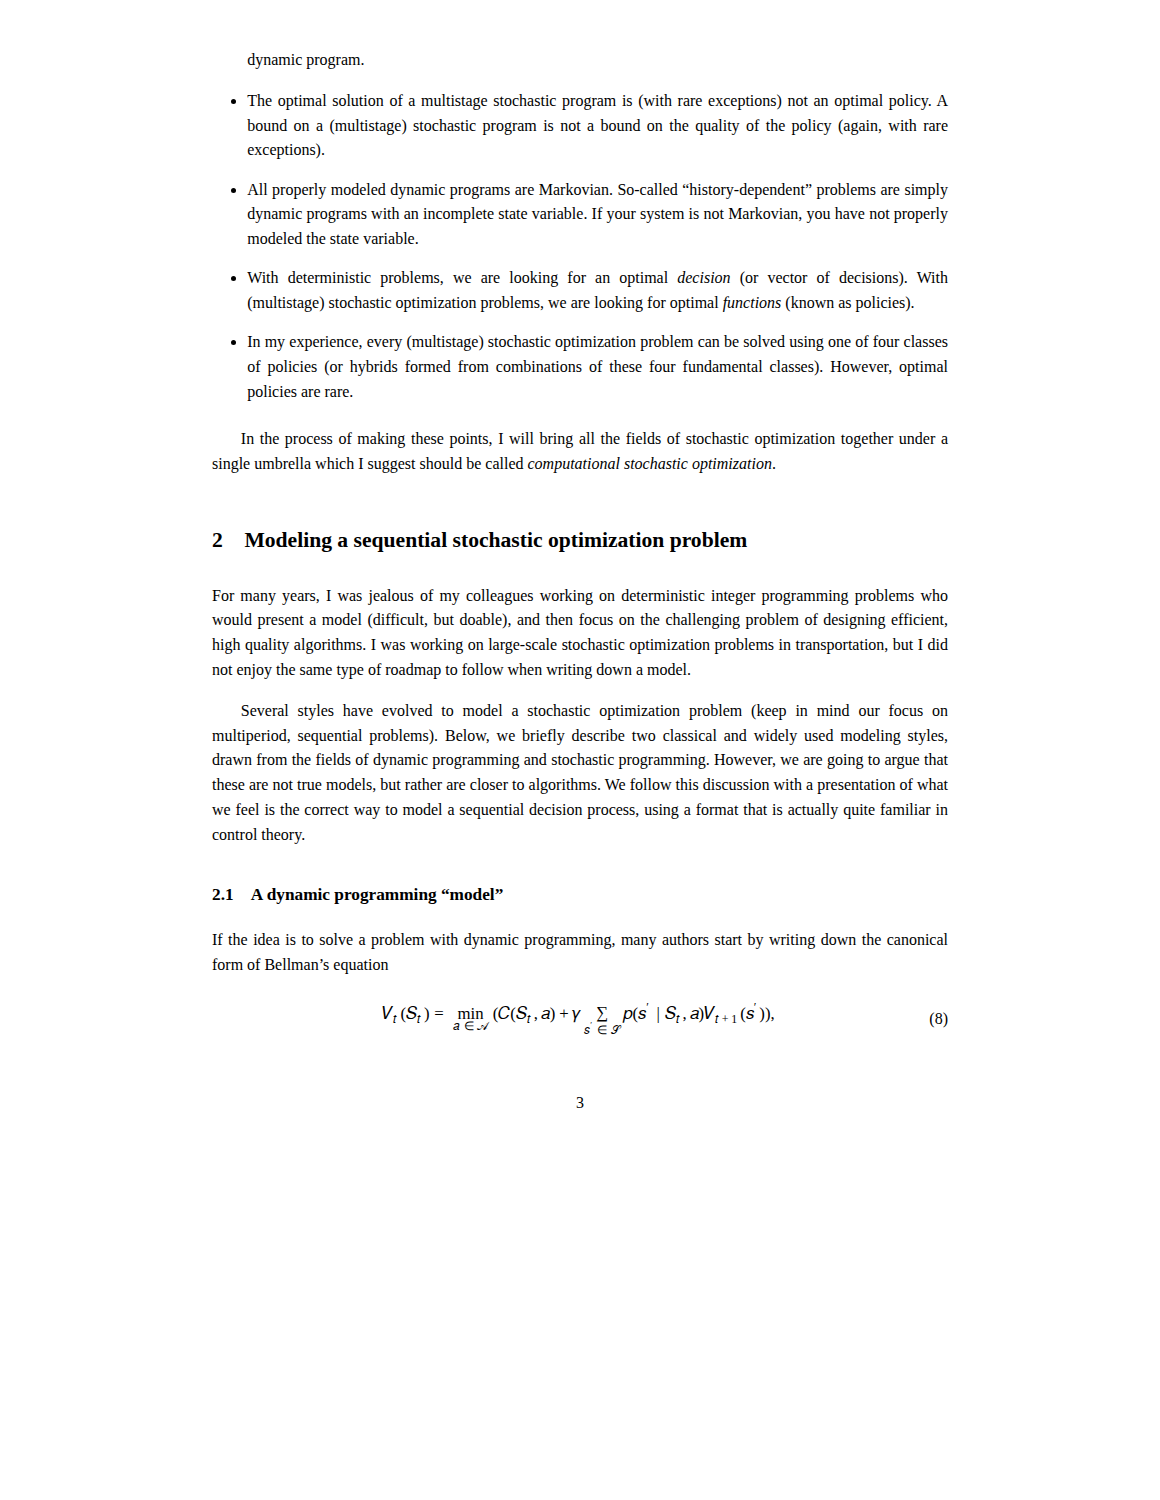dynamic program.
The optimal solution of a multistage stochastic program is (with rare exceptions) not an optimal policy. A bound on a (multistage) stochastic program is not a bound on the quality of the policy (again, with rare exceptions).
All properly modeled dynamic programs are Markovian. So-called “history-dependent” problems are simply dynamic programs with an incomplete state variable. If your system is not Markovian, you have not properly modeled the state variable.
With deterministic problems, we are looking for an optimal decision (or vector of decisions). With (multistage) stochastic optimization problems, we are looking for optimal functions (known as policies).
In my experience, every (multistage) stochastic optimization problem can be solved using one of four classes of policies (or hybrids formed from combinations of these four fundamental classes). However, optimal policies are rare.
In the process of making these points, I will bring all the fields of stochastic optimization together under a single umbrella which I suggest should be called computational stochastic optimization.
2 Modeling a sequential stochastic optimization problem
For many years, I was jealous of my colleagues working on deterministic integer programming problems who would present a model (difficult, but doable), and then focus on the challenging problem of designing efficient, high quality algorithms. I was working on large-scale stochastic optimization problems in transportation, but I did not enjoy the same type of roadmap to follow when writing down a model.
Several styles have evolved to model a stochastic optimization problem (keep in mind our focus on multiperiod, sequential problems). Below, we briefly describe two classical and widely used modeling styles, drawn from the fields of dynamic programming and stochastic programming. However, we are going to argue that these are not true models, but rather are closer to algorithms. We follow this discussion with a presentation of what we feel is the correct way to model a sequential decision process, using a format that is actually quite familiar in control theory.
2.1 A dynamic programming “model”
If the idea is to solve a problem with dynamic programming, many authors start by writing down the canonical form of Bellman’s equation
Vt (St) = min a∈𝒜 ( C(St,a) + γ ∑ s′∈𝒮 p(s′|St,a) Vt+1 (s′) ) ,
(8)
3